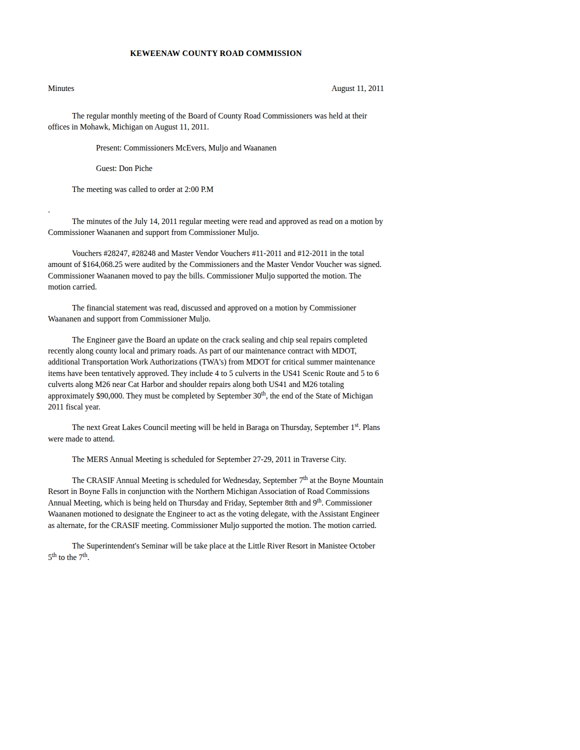KEWEENAW COUNTY ROAD COMMISSION
Minutes August 11, 2011
The regular monthly meeting of the Board of County Road Commissioners was held at their offices in Mohawk, Michigan on August 11, 2011.
Present: Commissioners McEvers, Muljo and Waananen
Guest: Don Piche
The meeting was called to order at 2:00 P.M
.
The minutes of the July 14, 2011 regular meeting were read and approved as read on a motion by Commissioner Waananen and support from Commissioner Muljo.
Vouchers #28247, #28248 and Master Vendor Vouchers #11-2011 and #12-2011 in the total amount of $164,068.25 were audited by the Commissioners and the Master Vendor Voucher was signed. Commissioner Waananen moved to pay the bills. Commissioner Muljo supported the motion. The motion carried.
The financial statement was read, discussed and approved on a motion by Commissioner Waananen and support from Commissioner Muljo.
The Engineer gave the Board an update on the crack sealing and chip seal repairs completed recently along county local and primary roads. As part of our maintenance contract with MDOT, additional Transportation Work Authorizations (TWA's) from MDOT for critical summer maintenance items have been tentatively approved. They include 4 to 5 culverts in the US41 Scenic Route and 5 to 6 culverts along M26 near Cat Harbor and shoulder repairs along both US41 and M26 totaling approximately $90,000. They must be completed by September 30th, the end of the State of Michigan 2011 fiscal year.
The next Great Lakes Council meeting will be held in Baraga on Thursday, September 1st. Plans were made to attend.
The MERS Annual Meeting is scheduled for September 27-29, 2011 in Traverse City.
The CRASIF Annual Meeting is scheduled for Wednesday, September 7th at the Boyne Mountain Resort in Boyne Falls in conjunction with the Northern Michigan Association of Road Commissions Annual Meeting, which is being held on Thursday and Friday, September 8tth and 9th. Commissioner Waananen motioned to designate the Engineer to act as the voting delegate, with the Assistant Engineer as alternate, for the CRASIF meeting. Commissioner Muljo supported the motion. The motion carried.
The Superintendent's Seminar will be take place at the Little River Resort in Manistee October 5th to the 7th.